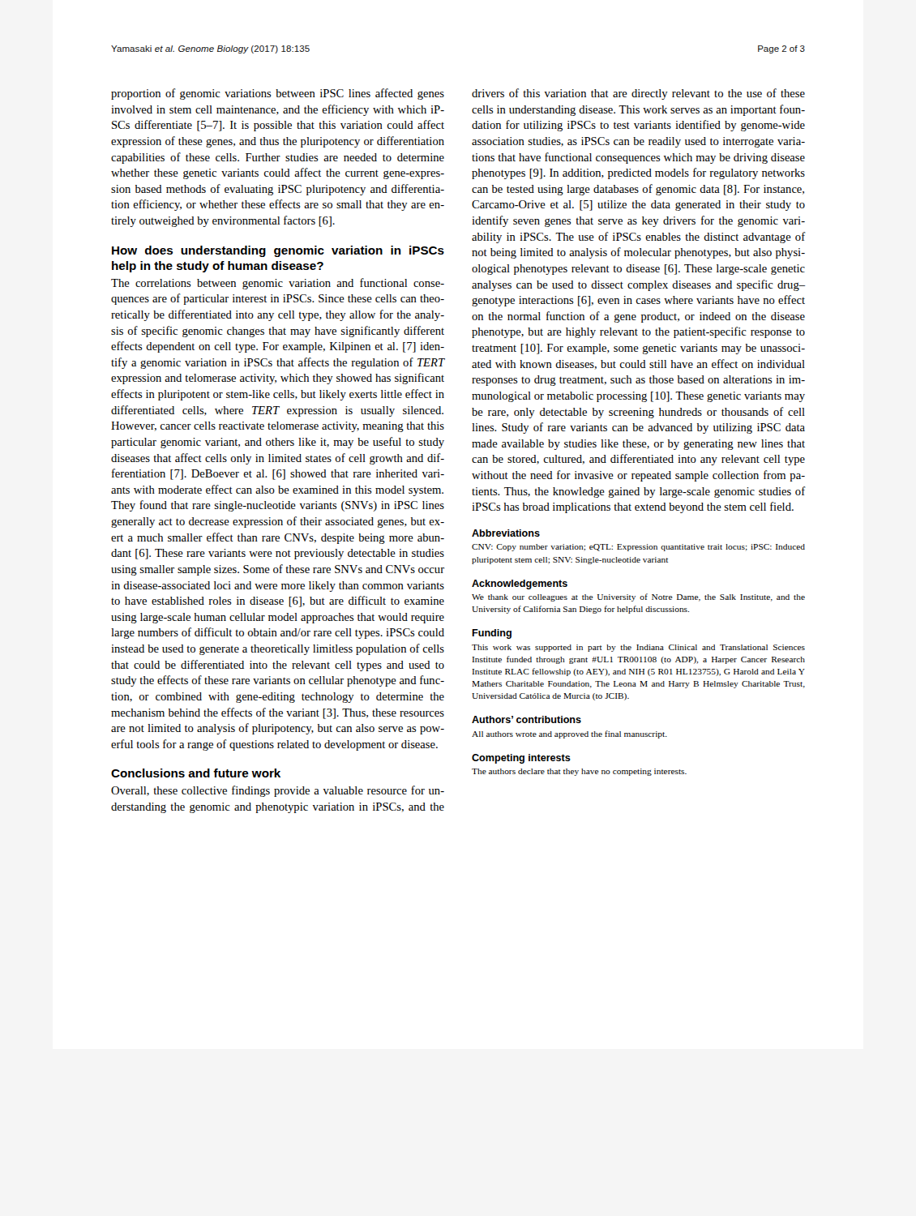Yamasaki et al. Genome Biology (2017) 18:135
Page 2 of 3
proportion of genomic variations between iPSC lines affected genes involved in stem cell maintenance, and the efficiency with which iPSCs differentiate [5–7]. It is possible that this variation could affect expression of these genes, and thus the pluripotency or differentiation capabilities of these cells. Further studies are needed to determine whether these genetic variants could affect the current gene-expression based methods of evaluating iPSC pluripotency and differentiation efficiency, or whether these effects are so small that they are entirely outweighed by environmental factors [6].
How does understanding genomic variation in iPSCs help in the study of human disease?
The correlations between genomic variation and functional consequences are of particular interest in iPSCs. Since these cells can theoretically be differentiated into any cell type, they allow for the analysis of specific genomic changes that may have significantly different effects dependent on cell type. For example, Kilpinen et al. [7] identify a genomic variation in iPSCs that affects the regulation of TERT expression and telomerase activity, which they showed has significant effects in pluripotent or stem-like cells, but likely exerts little effect in differentiated cells, where TERT expression is usually silenced. However, cancer cells reactivate telomerase activity, meaning that this particular genomic variant, and others like it, may be useful to study diseases that affect cells only in limited states of cell growth and differentiation [7]. DeBoever et al. [6] showed that rare inherited variants with moderate effect can also be examined in this model system. They found that rare single-nucleotide variants (SNVs) in iPSC lines generally act to decrease expression of their associated genes, but exert a much smaller effect than rare CNVs, despite being more abundant [6]. These rare variants were not previously detectable in studies using smaller sample sizes. Some of these rare SNVs and CNVs occur in disease-associated loci and were more likely than common variants to have established roles in disease [6], but are difficult to examine using large-scale human cellular model approaches that would require large numbers of difficult to obtain and/or rare cell types. iPSCs could instead be used to generate a theoretically limitless population of cells that could be differentiated into the relevant cell types and used to study the effects of these rare variants on cellular phenotype and function, or combined with gene-editing technology to determine the mechanism behind the effects of the variant [3]. Thus, these resources are not limited to analysis of pluripotency, but can also serve as powerful tools for a range of questions related to development or disease.
Conclusions and future work
Overall, these collective findings provide a valuable resource for understanding the genomic and phenotypic variation in iPSCs, and the drivers of this variation that are directly relevant to the use of these cells in understanding disease. This work serves as an important foundation for utilizing iPSCs to test variants identified by genome-wide association studies, as iPSCs can be readily used to interrogate variations that have functional consequences which may be driving disease phenotypes [9]. In addition, predicted models for regulatory networks can be tested using large databases of genomic data [8]. For instance, Carcamo-Orive et al. [5] utilize the data generated in their study to identify seven genes that serve as key drivers for the genomic variability in iPSCs. The use of iPSCs enables the distinct advantage of not being limited to analysis of molecular phenotypes, but also physiological phenotypes relevant to disease [6]. These large-scale genetic analyses can be used to dissect complex diseases and specific drug–genotype interactions [6], even in cases where variants have no effect on the normal function of a gene product, or indeed on the disease phenotype, but are highly relevant to the patient-specific response to treatment [10]. For example, some genetic variants may be unassociated with known diseases, but could still have an effect on individual responses to drug treatment, such as those based on alterations in immunological or metabolic processing [10]. These genetic variants may be rare, only detectable by screening hundreds or thousands of cell lines. Study of rare variants can be advanced by utilizing iPSC data made available by studies like these, or by generating new lines that can be stored, cultured, and differentiated into any relevant cell type without the need for invasive or repeated sample collection from patients. Thus, the knowledge gained by large-scale genomic studies of iPSCs has broad implications that extend beyond the stem cell field.
Abbreviations
CNV: Copy number variation; eQTL: Expression quantitative trait locus; iPSC: Induced pluripotent stem cell; SNV: Single-nucleotide variant
Acknowledgements
We thank our colleagues at the University of Notre Dame, the Salk Institute, and the University of California San Diego for helpful discussions.
Funding
This work was supported in part by the Indiana Clinical and Translational Sciences Institute funded through grant #UL1 TR001108 (to ADP), a Harper Cancer Research Institute RLAC fellowship (to AEY), and NIH (5 R01 HL123755), G Harold and Leila Y Mathers Charitable Foundation, The Leona M and Harry B Helmsley Charitable Trust, Universidad Católica de Murcia (to JCIB).
Authors’ contributions
All authors wrote and approved the final manuscript.
Competing interests
The authors declare that they have no competing interests.